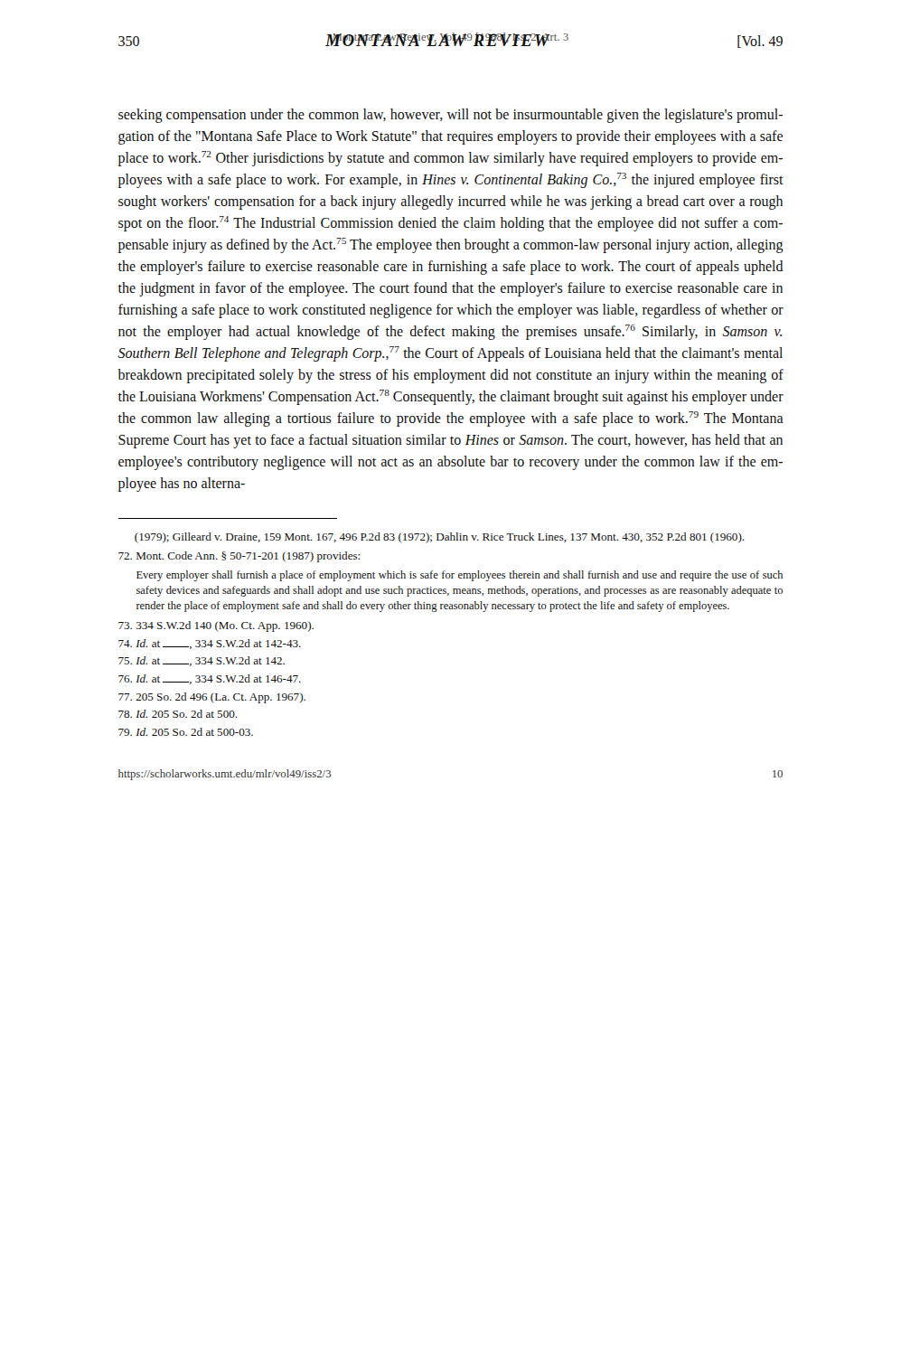Montana Law Review, Vol. 49 [1988], Iss. 2, Art. 3
350 MONTANA LAW REVIEW [Vol. 49
seeking compensation under the common law, however, will not be insurmountable given the legislature's promulgation of the "Montana Safe Place to Work Statute" that requires employers to provide their employees with a safe place to work.72 Other jurisdictions by statute and common law similarly have required employers to provide employees with a safe place to work. For example, in Hines v. Continental Baking Co.,73 the injured employee first sought workers' compensation for a back injury allegedly incurred while he was jerking a bread cart over a rough spot on the floor.74 The Industrial Commission denied the claim holding that the employee did not suffer a compensable injury as defined by the Act.75 The employee then brought a common-law personal injury action, alleging the employer's failure to exercise reasonable care in furnishing a safe place to work. The court of appeals upheld the judgment in favor of the employee. The court found that the employer's failure to exercise reasonable care in furnishing a safe place to work constituted negligence for which the employer was liable, regardless of whether or not the employer had actual knowledge of the defect making the premises unsafe.76 Similarly, in Samson v. Southern Bell Telephone and Telegraph Corp.,77 the Court of Appeals of Louisiana held that the claimant's mental breakdown precipitated solely by the stress of his employment did not constitute an injury within the meaning of the Louisiana Workmens' Compensation Act.78 Consequently, the claimant brought suit against his employer under the common law alleging a tortious failure to provide the employee with a safe place to work.79 The Montana Supreme Court has yet to face a factual situation similar to Hines or Samson. The court, however, has held that an employee's contributory negligence will not act as an absolute bar to recovery under the common law if the employee has no alterna-
(1979); Gilleard v. Draine, 159 Mont. 167, 496 P.2d 83 (1972); Dahlin v. Rice Truck Lines, 137 Mont. 430, 352 P.2d 801 (1960).
72. Mont. Code Ann. § 50-71-201 (1987) provides:
Every employer shall furnish a place of employment which is safe for employees therein and shall furnish and use and require the use of such safety devices and safeguards and shall adopt and use such practices, means, methods, operations, and processes as are reasonably adequate to render the place of employment safe and shall do every other thing reasonably necessary to protect the life and safety of employees.
73. 334 S.W.2d 140 (Mo. Ct. App. 1960).
74. Id. at , 334 S.W.2d at 142-43.
75. Id. at , 334 S.W.2d at 142.
76. Id. at , 334 S.W.2d at 146-47.
77. 205 So. 2d 496 (La. Ct. App. 1967).
78. Id. 205 So. 2d at 500.
79. Id. 205 So. 2d at 500-03.
https://scholarworks.umt.edu/mlr/vol49/iss2/3 10